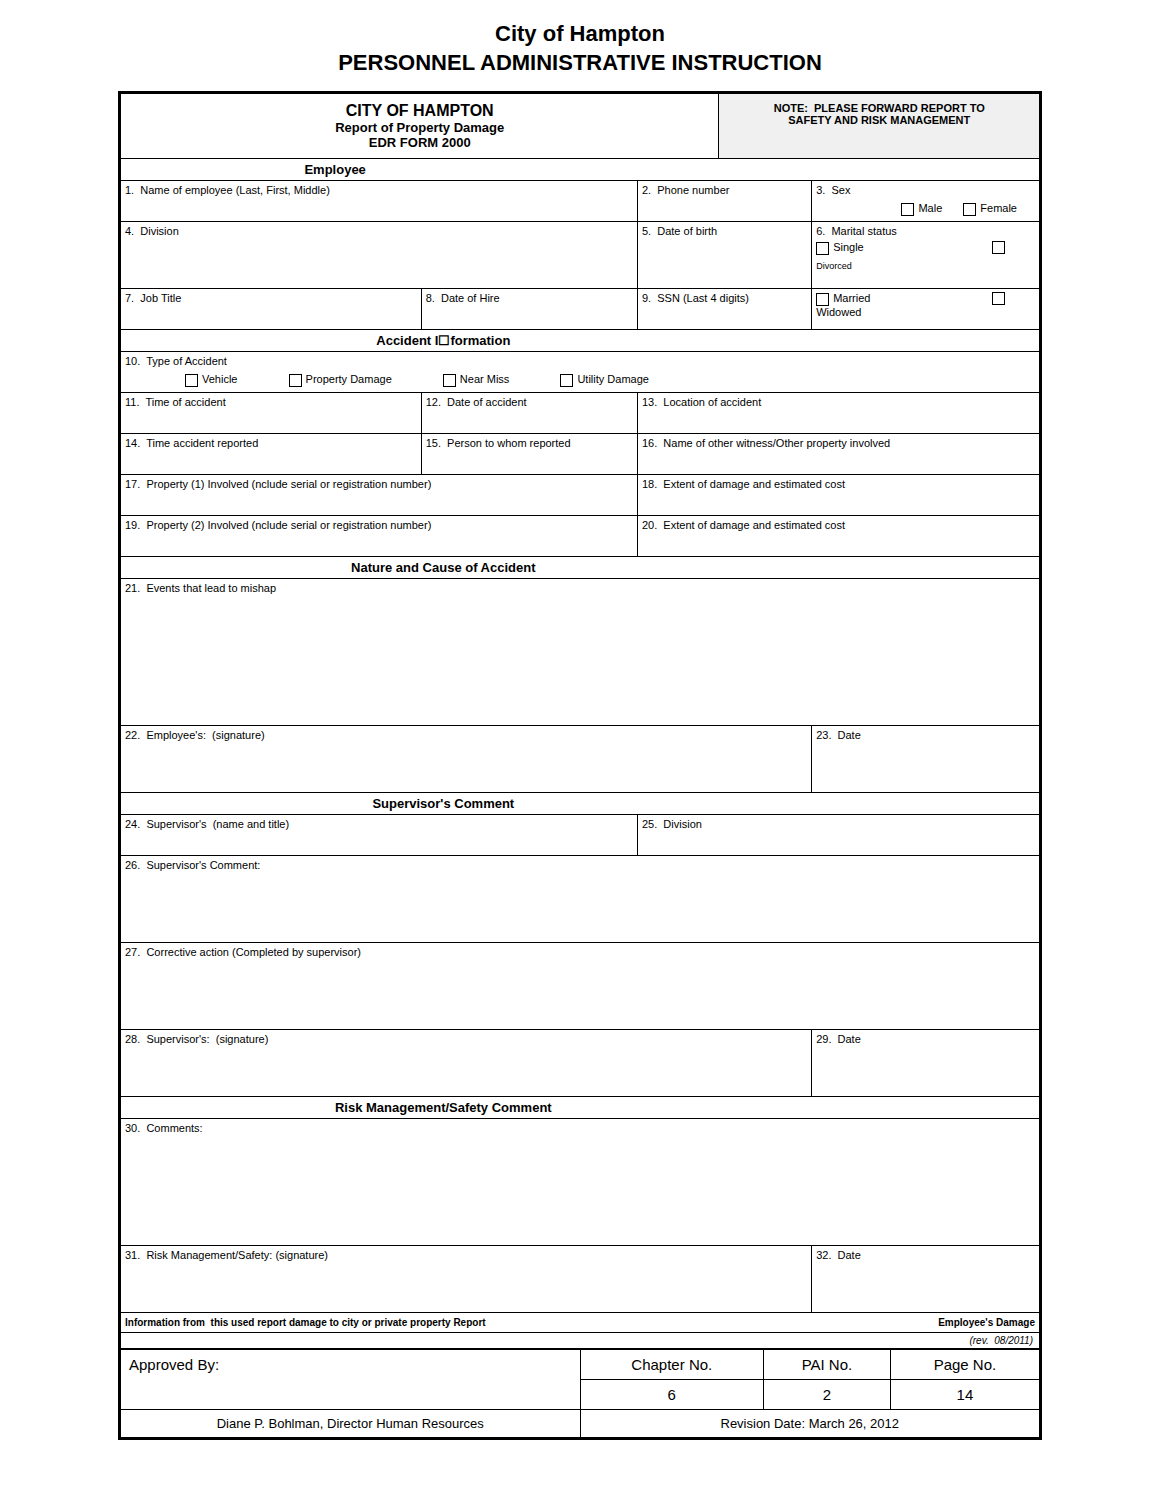City of Hampton
PERSONNEL ADMINISTRATIVE INSTRUCTION
| CITY OF HAMPTON Report of Property Damage EDR FORM 2000 | NOTE: PLEASE FORWARD REPORT TO SAFETY AND RISK MANAGEMENT |
| | Employee | |
| 1. Name of employee (Last, First, Middle) | 2. Phone number | 3. Sex Male Female |
| 4. Division | 5. Date of birth | 6. Marital status Single Divorced |
| 7. Job Title | 8. Date of Hire | 9. SSN (Last 4 digits) | Married Widowed |
| | Accident I☐formation | |
| 10. Type of Accident Vehicle Property Damage Near Miss Utility Damage |
| 11. Time of accident | 12. Date of accident | 13. Location of accident |
| 14. Time accident reported | 15. Person to whom reported | 16. Name of other witness/Other property involved |
| 17. Property (1) Involved (nclude serial or registration number) | 18. Extent of damage and estimated cost |
| 19. Property (2) Involved (nclude serial or registration number) | 20. Extent of damage and estimated cost |
| | Nature and Cause of Accident | |
| 21. Events that lead to mishap |
| 22. Employee's: (signature) | 23. Date |
| | Supervisor's Comment | |
| 24. Supervisor's (name and title) | 25. Division |
| 26. Supervisor's Comment: |
| 27. Corrective action (Completed by supervisor) |
| 28. Supervisor's: (signature) | 29. Date |
| | Risk Management/Safety Comment | |
| 30. Comments: |
| 31. Risk Management/Safety: (signature) | 32. Date |
| Information from this used report damage to city or private property Report | Employee's Damage |
| (rev. 08/2011) |
| Approved By: | Chapter No. | PAI No. | Page No. |
| 6 | 2 | 14 |
| Diane P. Bohlman, Director Human Resources | Revision Date: March 26, 2012 |